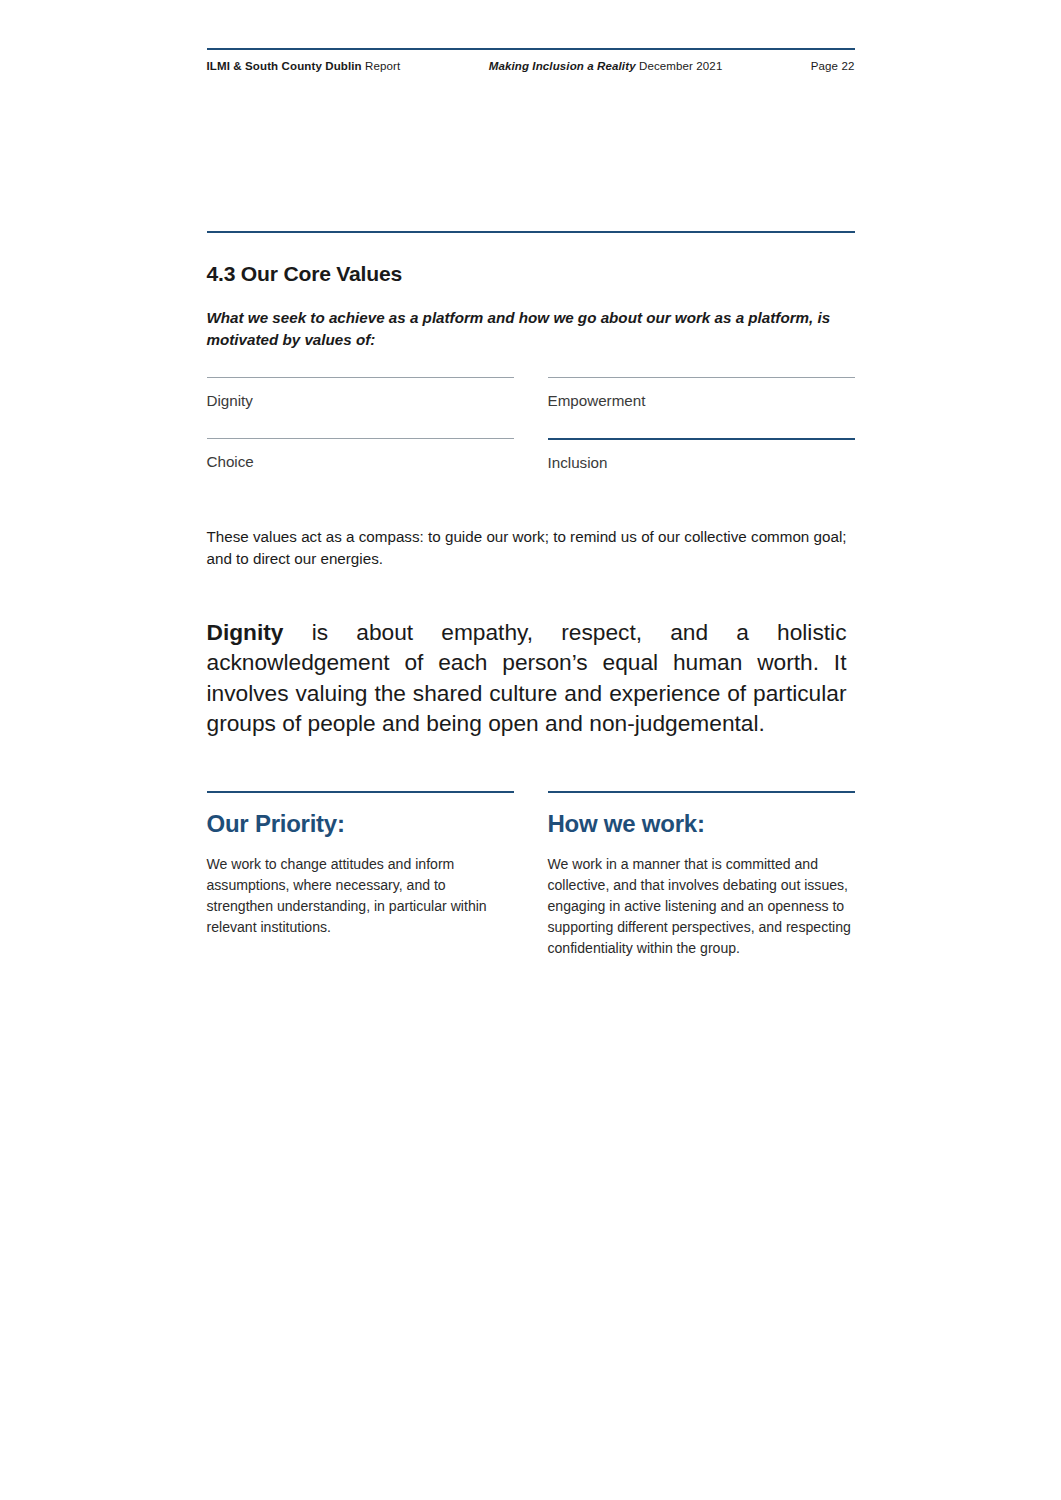ILMI & South County Dublin Report
Making Inclusion a Reality December 2021
Page 22
4.3 Our Core Values
What we seek to achieve as a platform and how we go about our work as a platform, is motivated by values of:
Dignity
Empowerment
Choice
Inclusion
These values act as a compass: to guide our work; to remind us of our collective common goal; and to direct our energies.
Dignity is about empathy, respect, and a holistic acknowledgement of each person’s equal human worth. It involves valuing the shared culture and experience of particular groups of people and being open and non-judgemental.
Our Priority:
We work to change attitudes and inform assumptions, where necessary, and to strengthen understanding, in particular within relevant institutions.
How we work:
We work in a manner that is committed and collective, and that involves debating out issues, engaging in active listening and an openness to supporting different perspectives, and respecting confidentiality within the group.